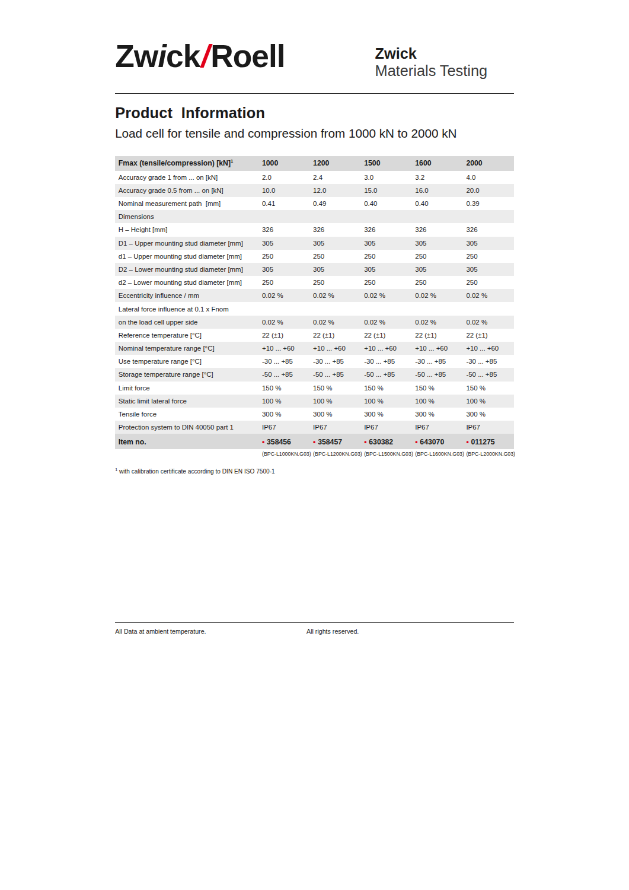Zwick/Roell
Zwick
Materials Testing
Product Information
Load cell for tensile and compression from 1000 kN to 2000 kN
| Fmax (tensile/compression) [kN] 1 | 1000 | 1200 | 1500 | 1600 | 2000 |
| --- | --- | --- | --- | --- | --- |
| Accuracy grade 1 from ... on [kN] | 2.0 | 2.4 | 3.0 | 3.2 | 4.0 |
| Accuracy grade 0.5 from ... on [kN] | 10.0 | 12.0 | 15.0 | 16.0 | 20.0 |
| Nominal measurement path [mm] | 0.41 | 0.49 | 0.40 | 0.40 | 0.39 |
| Dimensions | | | | | |
| H – Height [mm] | 326 | 326 | 326 | 326 | 326 |
| D1 – Upper mounting stud diameter [mm] | 305 | 305 | 305 | 305 | 305 |
| d1 – Upper mounting stud diameter [mm] | 250 | 250 | 250 | 250 | 250 |
| D2 – Lower mounting stud diameter [mm] | 305 | 305 | 305 | 305 | 305 |
| d2 – Lower mounting stud diameter [mm] | 250 | 250 | 250 | 250 | 250 |
| Eccentricity influence / mm | 0.02 % | 0.02 % | 0.02 % | 0.02 % | 0.02 % |
| Lateral force influence at 0.1 x Fnom | | | | | |
| on the load cell upper side | 0.02 % | 0.02 % | 0.02 % | 0.02 % | 0.02 % |
| Reference temperature [°C] | 22 (±1) | 22 (±1) | 22 (±1) | 22 (±1) | 22 (±1) |
| Nominal temperature range [°C] | +10 ... +60 | +10 ... +60 | +10 ... +60 | +10 ... +60 | +10 ... +60 |
| Use temperature range [°C] | -30 ... +85 | -30 ... +85 | -30 ... +85 | -30 ... +85 | -30 ... +85 |
| Storage temperature range [°C] | -50 ... +85 | -50 ... +85 | -50 ... +85 | -50 ... +85 | -50 ... +85 |
| Limit force | 150 % | 150 % | 150 % | 150 % | 150 % |
| Static limit lateral force | 100 % | 100 % | 100 % | 100 % | 100 % |
| Tensile force | 300 % | 300 % | 300 % | 300 % | 300 % |
| Protection system to DIN 40050 part 1 | IP67 | IP67 | IP67 | IP67 | IP67 |
| Item no. | • 358456 | • 358457 | • 630382 | • 643070 | • 011275 |
| | (BPC-L1000KN.G03) | (BPC-L1200KN.G03) | (BPC-L1500KN.G03) | (BPC-L1600KN.G03) | (BPC-L2000KN.G03) |
1 with calibration certificate according to DIN EN ISO 7500-1
All Data at ambient temperature.
All rights reserved.